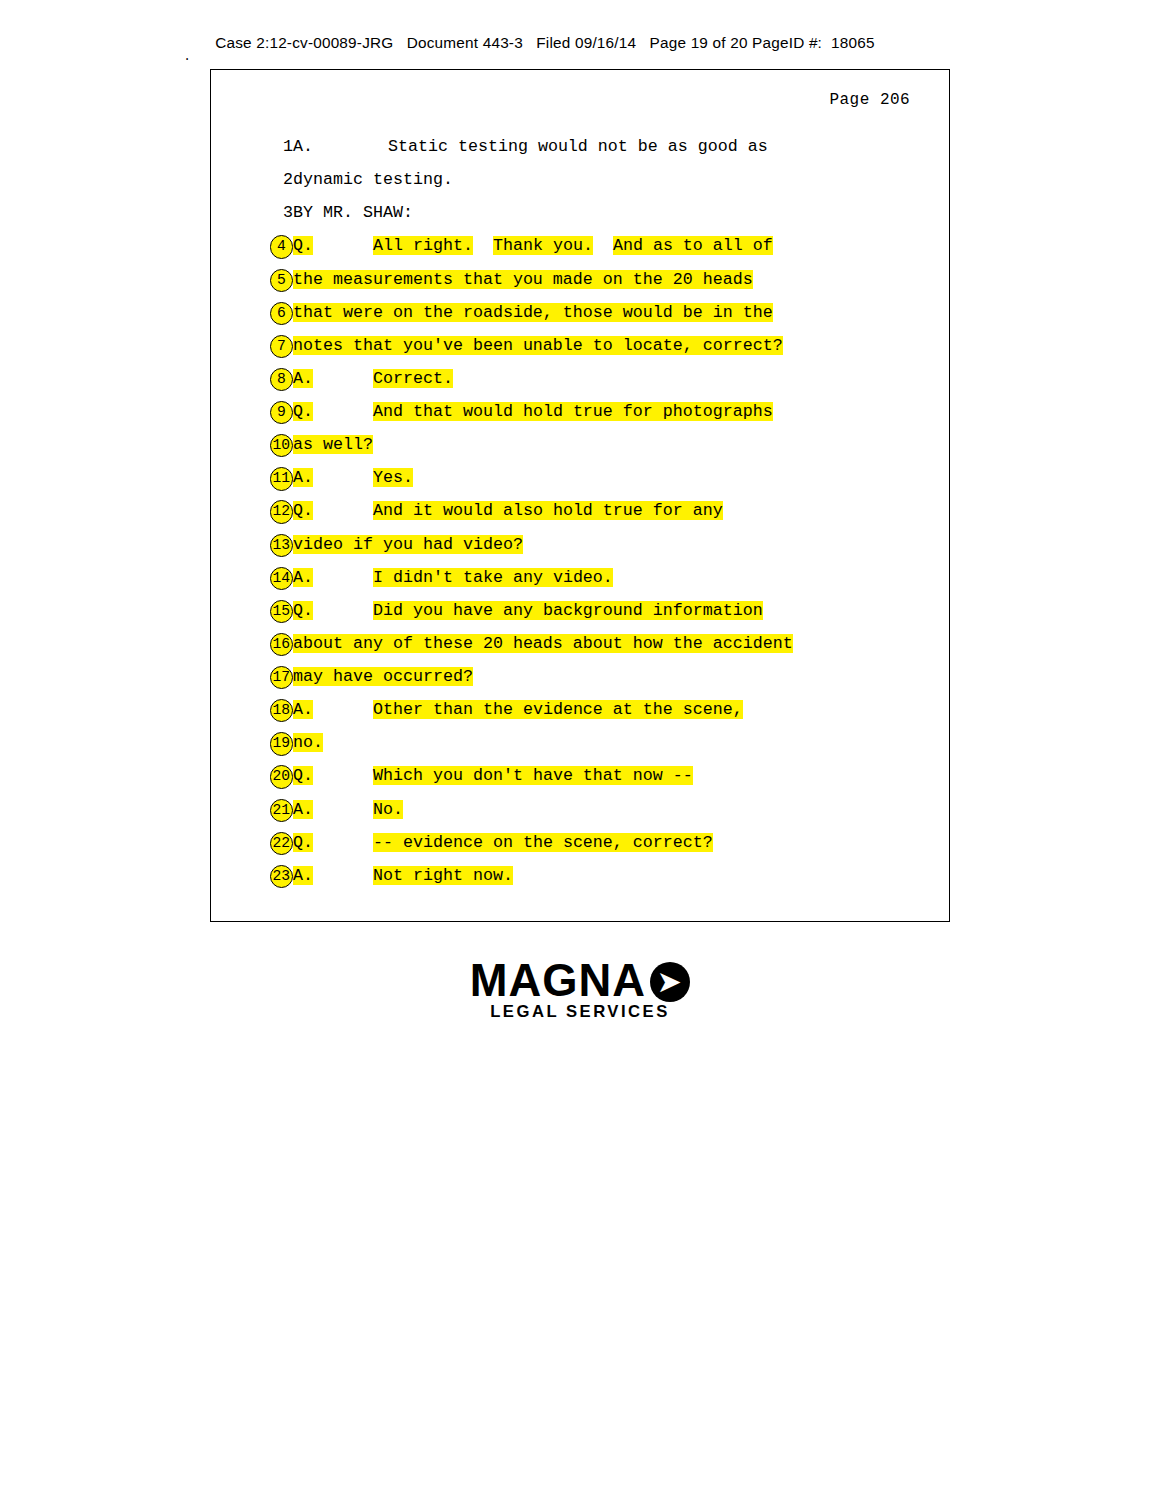.
Case 2:12-cv-00089-JRG Document 443-3 Filed 09/16/14 Page 19 of 20 PageID #: 18065
Page 206
| 1 | A. Static testing would not be as good as |
| 2 | dynamic testing. |
| 3 | BY MR. SHAW: |
| 4 | Q. All right. Thank you. And as to all of |
| 5 | the measurements that you made on the 20 heads |
| 6 | that were on the roadside, those would be in the |
| 7 | notes that you've been unable to locate, correct? |
| 8 | A. Correct. |
| 9 | Q. And that would hold true for photographs |
| 10 | as well? |
| 11 | A. Yes. |
| 12 | Q. And it would also hold true for any |
| 13 | video if you had video? |
| 14 | A. I didn't take any video. |
| 15 | Q. Did you have any background information |
| 16 | about any of these 20 heads about how the accident |
| 17 | may have occurred? |
| 18 | A. Other than the evidence at the scene, |
| 19 | no. |
| 20 | Q. Which you don't have that now -- |
| 21 | A. No. |
| 22 | Q. -- evidence on the scene, correct? |
| 23 | A. Not right now. |
MAGNA➤
LEGAL SERVICES